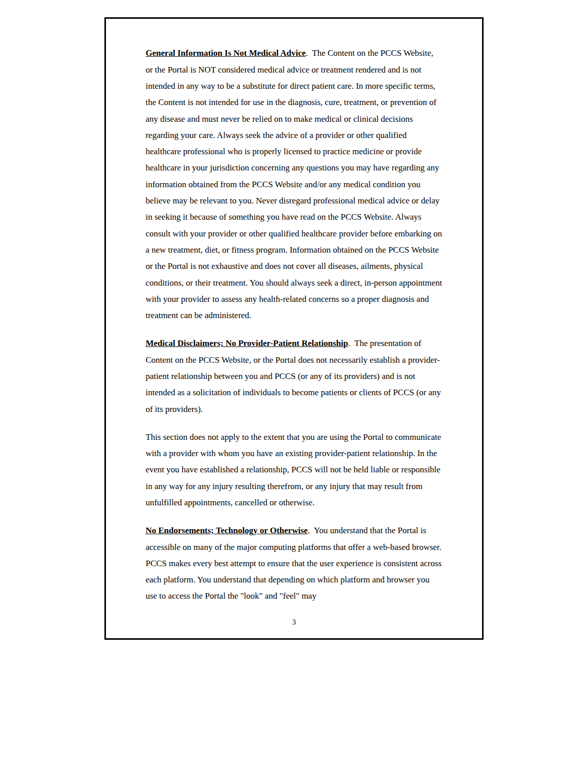General Information Is Not Medical Advice. The Content on the PCCS Website, or the Portal is NOT considered medical advice or treatment rendered and is not intended in any way to be a substitute for direct patient care. In more specific terms, the Content is not intended for use in the diagnosis, cure, treatment, or prevention of any disease and must never be relied on to make medical or clinical decisions regarding your care. Always seek the advice of a provider or other qualified healthcare professional who is properly licensed to practice medicine or provide healthcare in your jurisdiction concerning any questions you may have regarding any information obtained from the PCCS Website and/or any medical condition you believe may be relevant to you. Never disregard professional medical advice or delay in seeking it because of something you have read on the PCCS Website. Always consult with your provider or other qualified healthcare provider before embarking on a new treatment, diet, or fitness program. Information obtained on the PCCS Website or the Portal is not exhaustive and does not cover all diseases, ailments, physical conditions, or their treatment. You should always seek a direct, in-person appointment with your provider to assess any health-related concerns so a proper diagnosis and treatment can be administered.
Medical Disclaimers; No Provider-Patient Relationship. The presentation of Content on the PCCS Website, or the Portal does not necessarily establish a provider-patient relationship between you and PCCS (or any of its providers) and is not intended as a solicitation of individuals to become patients or clients of PCCS (or any of its providers).
This section does not apply to the extent that you are using the Portal to communicate with a provider with whom you have an existing provider-patient relationship. In the event you have established a relationship, PCCS will not be held liable or responsible in any way for any injury resulting therefrom, or any injury that may result from unfulfilled appointments, cancelled or otherwise.
No Endorsements; Technology or Otherwise. You understand that the Portal is accessible on many of the major computing platforms that offer a web-based browser. PCCS makes every best attempt to ensure that the user experience is consistent across each platform. You understand that depending on which platform and browser you use to access the Portal the "look" and "feel" may
3